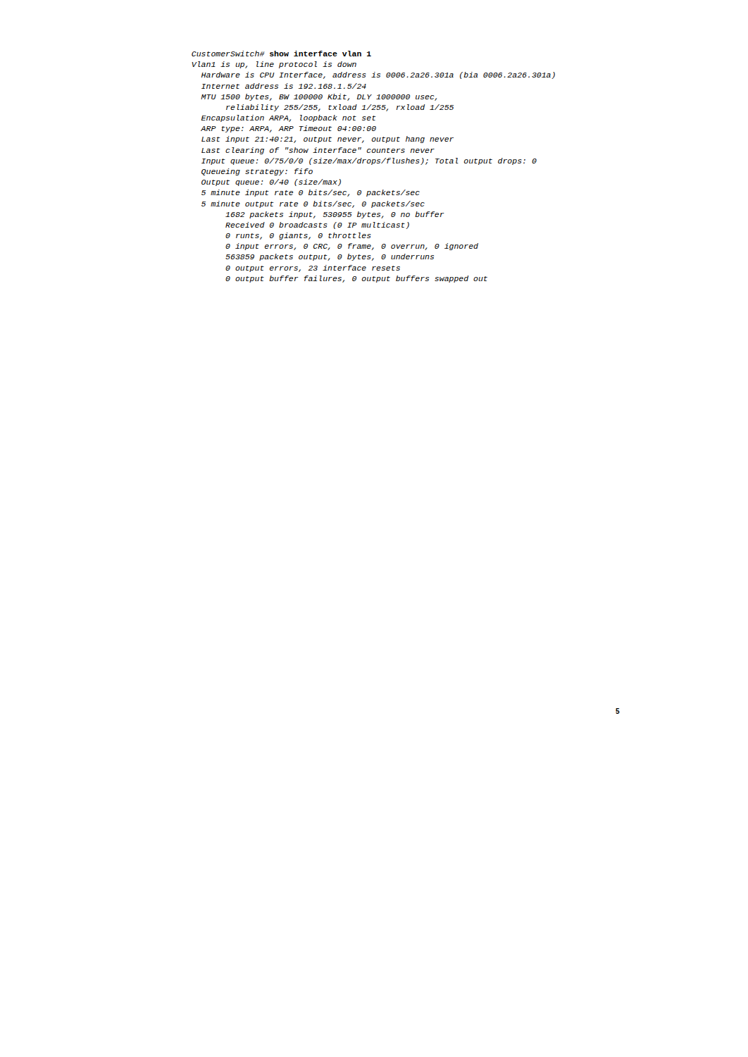CustomerSwitch# show interface vlan 1
Vlan1 is up, line protocol is down
  Hardware is CPU Interface, address is 0006.2a26.301a (bia 0006.2a26.301a)
  Internet address is 192.168.1.5/24
  MTU 1500 bytes, BW 100000 Kbit, DLY 1000000 usec,
       reliability 255/255, txload 1/255, rxload 1/255
  Encapsulation ARPA, loopback not set
  ARP type: ARPA, ARP Timeout 04:00:00
  Last input 21:40:21, output never, output hang never
  Last clearing of "show interface" counters never
  Input queue: 0/75/0/0 (size/max/drops/flushes); Total output drops: 0
  Queueing strategy: fifo
  Output queue: 0/40 (size/max)
  5 minute input rate 0 bits/sec, 0 packets/sec
  5 minute output rate 0 bits/sec, 0 packets/sec
       1682 packets input, 530955 bytes, 0 no buffer
       Received 0 broadcasts (0 IP multicast)
       0 runts, 0 giants, 0 throttles
       0 input errors, 0 CRC, 0 frame, 0 overrun, 0 ignored
       563859 packets output, 0 bytes, 0 underruns
       0 output errors, 23 interface resets
       0 output buffer failures, 0 output buffers swapped out
5